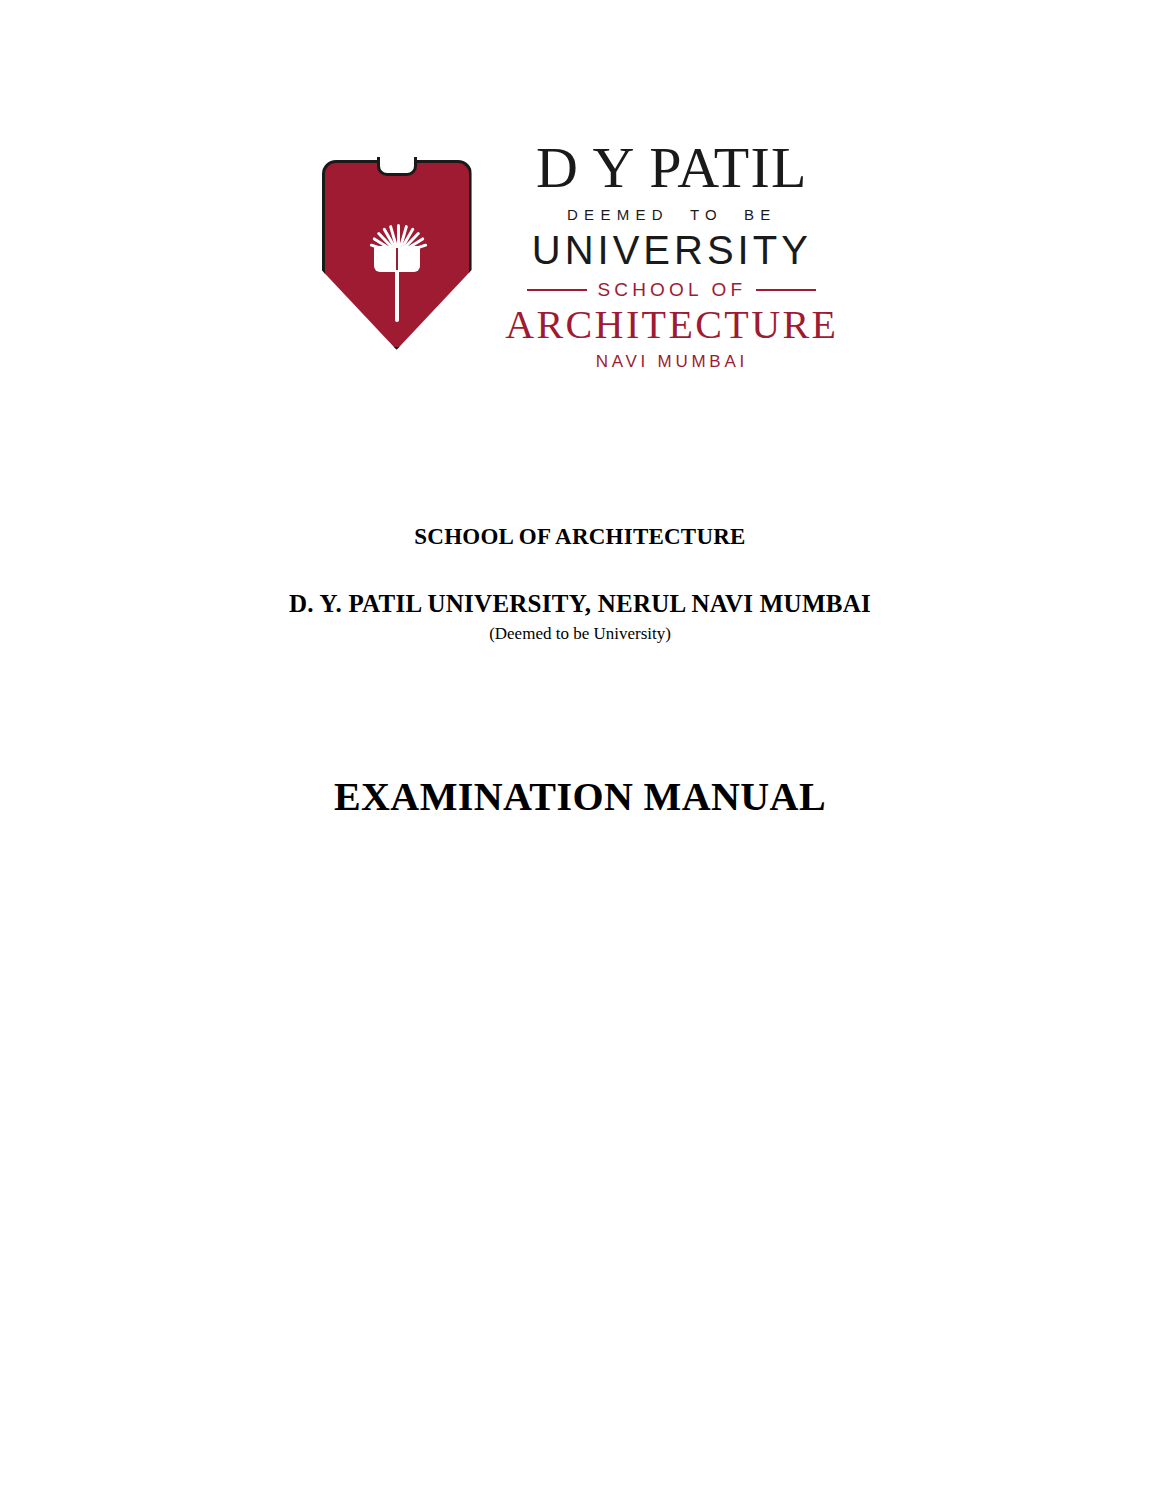D Y PATIL
DEEMED TO BE
UNIVERSITY
SCHOOL OF
ARCHITECTURE
NAVI MUMBAI
SCHOOL OF ARCHITECTURE
D. Y. PATIL UNIVERSITY, NERUL NAVI MUMBAI
(Deemed to be University)
EXAMINATION MANUAL